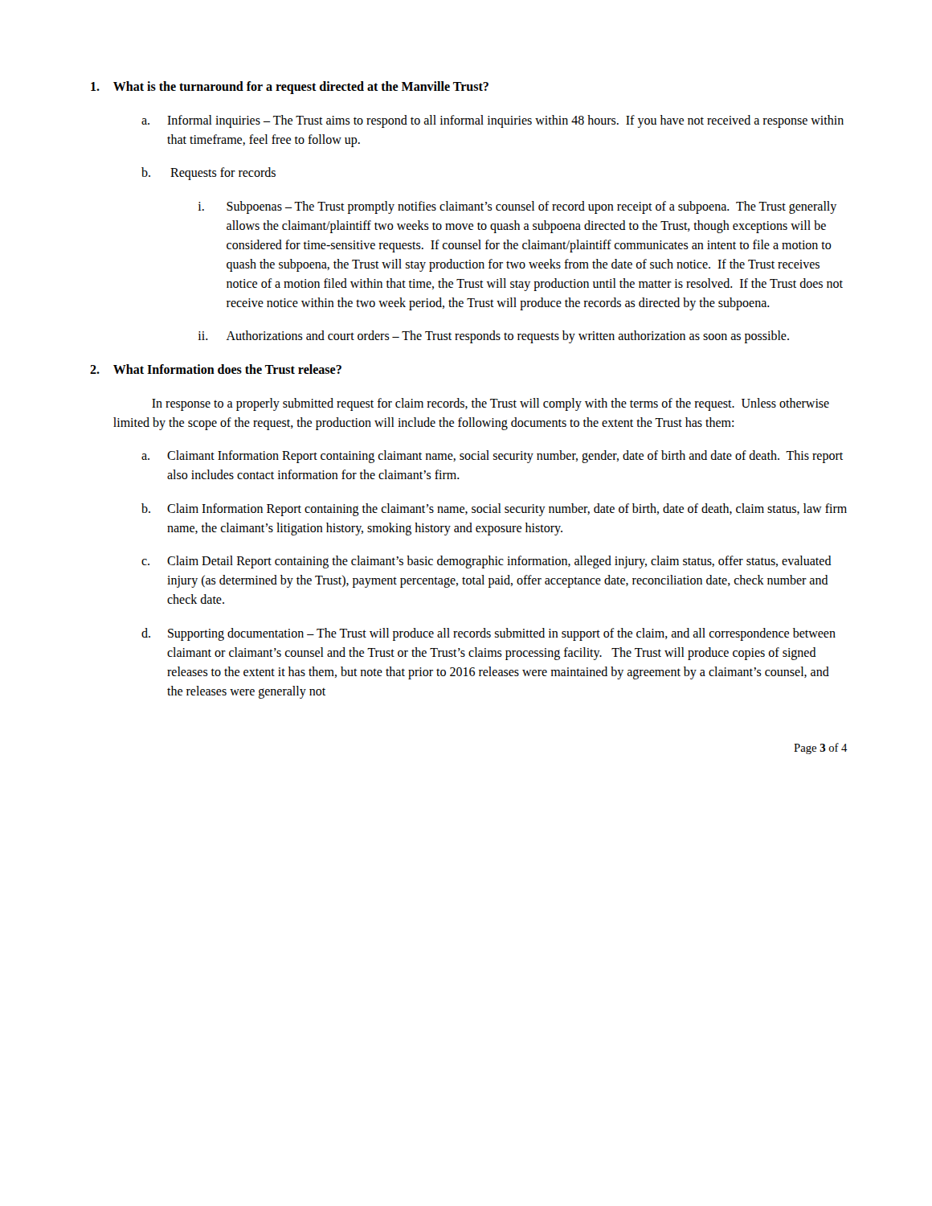What is the turnaround for a request directed at the Manville Trust?
Informal inquiries – The Trust aims to respond to all informal inquiries within 48 hours. If you have not received a response within that timeframe, feel free to follow up.
Requests for records
Subpoenas – The Trust promptly notifies claimant’s counsel of record upon receipt of a subpoena. The Trust generally allows the claimant/plaintiff two weeks to move to quash a subpoena directed to the Trust, though exceptions will be considered for time-sensitive requests. If counsel for the claimant/plaintiff communicates an intent to file a motion to quash the subpoena, the Trust will stay production for two weeks from the date of such notice. If the Trust receives notice of a motion filed within that time, the Trust will stay production until the matter is resolved. If the Trust does not receive notice within the two week period, the Trust will produce the records as directed by the subpoena.
Authorizations and court orders – The Trust responds to requests by written authorization as soon as possible.
What Information does the Trust release?
In response to a properly submitted request for claim records, the Trust will comply with the terms of the request. Unless otherwise limited by the scope of the request, the production will include the following documents to the extent the Trust has them:
Claimant Information Report containing claimant name, social security number, gender, date of birth and date of death. This report also includes contact information for the claimant’s firm.
Claim Information Report containing the claimant’s name, social security number, date of birth, date of death, claim status, law firm name, the claimant’s litigation history, smoking history and exposure history.
Claim Detail Report containing the claimant’s basic demographic information, alleged injury, claim status, offer status, evaluated injury (as determined by the Trust), payment percentage, total paid, offer acceptance date, reconciliation date, check number and check date.
Supporting documentation – The Trust will produce all records submitted in support of the claim, and all correspondence between claimant or claimant’s counsel and the Trust or the Trust’s claims processing facility. The Trust will produce copies of signed releases to the extent it has them, but note that prior to 2016 releases were maintained by agreement by a claimant’s counsel, and the releases were generally not
Page 3 of 4